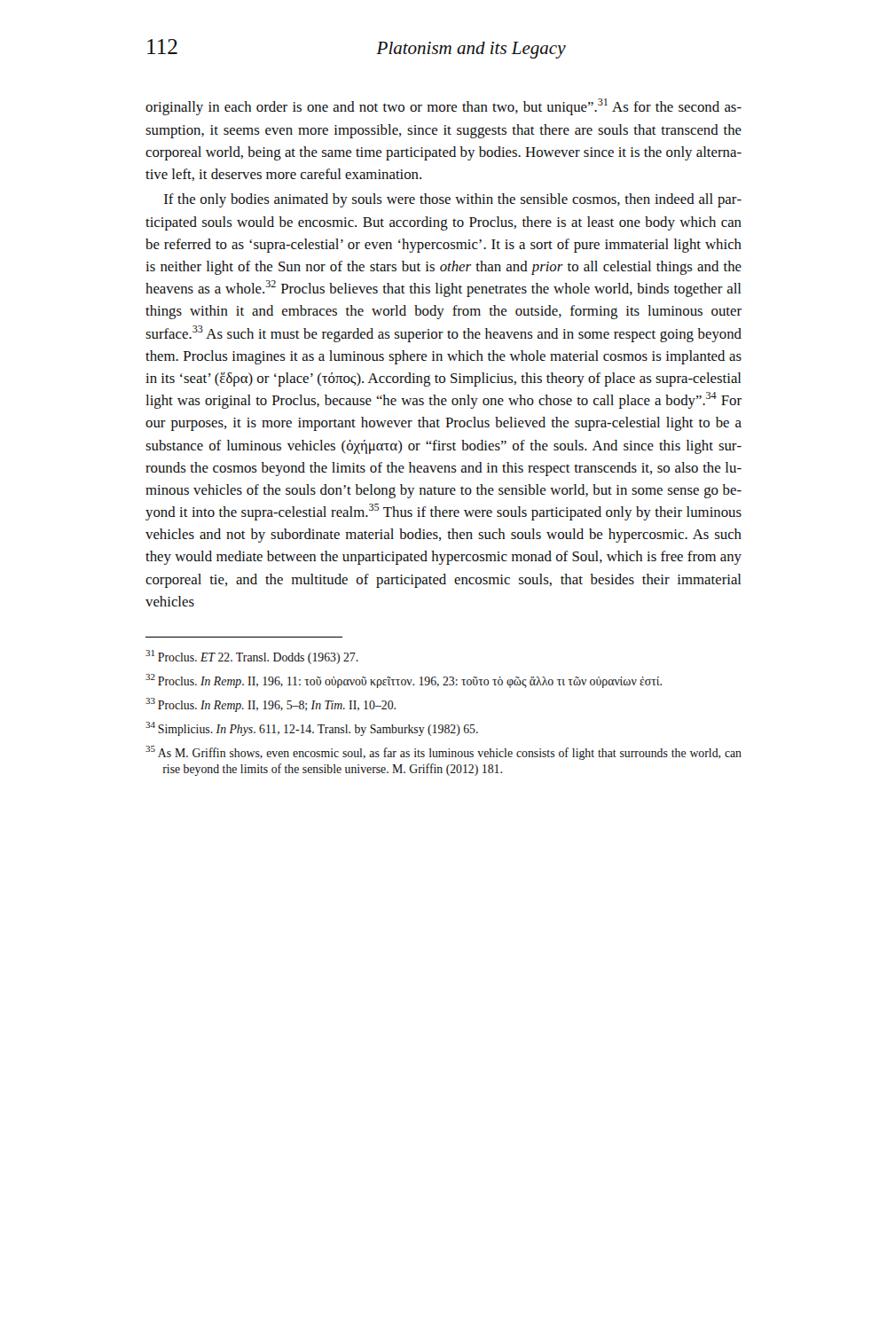112 Platonism and its Legacy
originally in each order is one and not two or more than two, but unique”.31 As for the second assumption, it seems even more impossible, since it suggests that there are souls that transcend the corporeal world, being at the same time participated by bodies. However since it is the only alternative left, it deserves more careful examination.
If the only bodies animated by souls were those within the sensible cosmos, then indeed all participated souls would be encosmic. But according to Proclus, there is at least one body which can be referred to as ‘supra-celestial’ or even ‘hypercosmic’. It is a sort of pure immaterial light which is neither light of the Sun nor of the stars but is other than and prior to all celestial things and the heavens as a whole.32 Proclus believes that this light penetrates the whole world, binds together all things within it and embraces the world body from the outside, forming its luminous outer surface.33 As such it must be regarded as superior to the heavens and in some respect going beyond them. Proclus imagines it as a luminous sphere in which the whole material cosmos is implanted as in its ‘seat’ (ἕδρα) or ‘place’ (τόπος). According to Simplicius, this theory of place as supra-celestial light was original to Proclus, because “he was the only one who chose to call place a body”.34 For our purposes, it is more important however that Proclus believed the supra-celestial light to be a substance of luminous vehicles (ὀχήματα) or “first bodies” of the souls. And since this light surrounds the cosmos beyond the limits of the heavens and in this respect transcends it, so also the luminous vehicles of the souls don’t belong by nature to the sensible world, but in some sense go beyond it into the supra-celestial realm.35 Thus if there were souls participated only by their luminous vehicles and not by subordinate material bodies, then such souls would be hypercosmic. As such they would mediate between the unparticipated hypercosmic monad of Soul, which is free from any corporeal tie, and the multitude of participated encosmic souls, that besides their immaterial vehicles
31 Proclus. ET 22. Transl. Dodds (1963) 27.
32 Proclus. In Remp. II, 196, 11: τοῦ οὐρανοῦ κρεῖττον. 196, 23: τοῦτο τὸ φῶς ἄλλο τι τῶν οὐρανίων ἐστί.
33 Proclus. In Remp. II, 196, 5–8; In Tim. II, 10–20.
34 Simplicius. In Phys. 611, 12-14. Transl. by Samburksy (1982) 65.
35 As M. Griffin shows, even encosmic soul, as far as its luminous vehicle consists of light that surrounds the world, can rise beyond the limits of the sensible universe. M. Griffin (2012) 181.